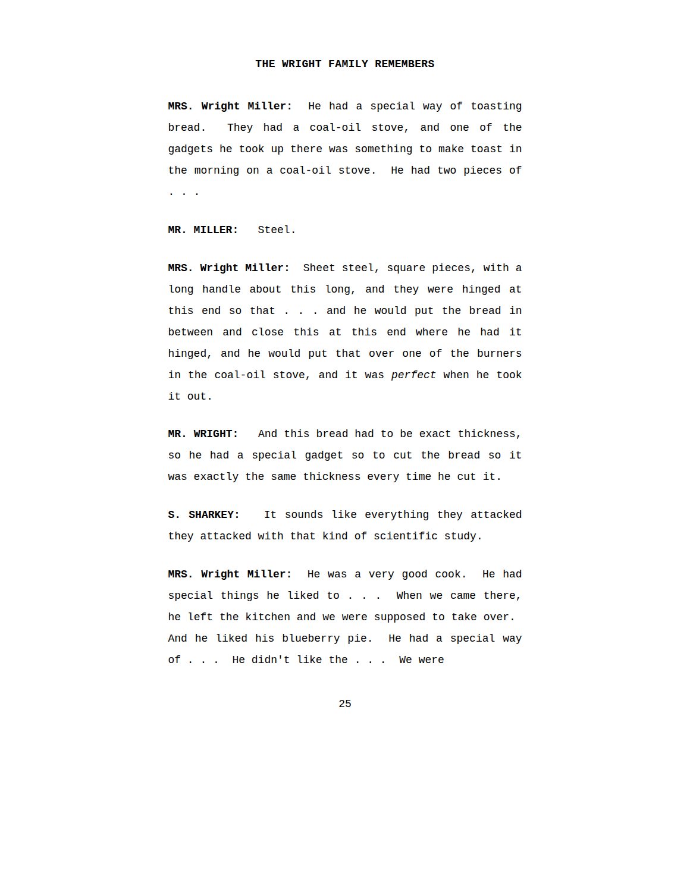THE WRIGHT FAMILY REMEMBERS
MRS. Wright Miller: He had a special way of toasting bread. They had a coal-oil stove, and one of the gadgets he took up there was something to make toast in the morning on a coal-oil stove. He had two pieces of . . .
MR. MILLER: Steel.
MRS. Wright Miller: Sheet steel, square pieces, with a long handle about this long, and they were hinged at this end so that . . . and he would put the bread in between and close this at this end where he had it hinged, and he would put that over one of the burners in the coal-oil stove, and it was perfect when he took it out.
MR. WRIGHT: And this bread had to be exact thickness, so he had a special gadget so to cut the bread so it was exactly the same thickness every time he cut it.
S. SHARKEY: It sounds like everything they attacked they attacked with that kind of scientific study.
MRS. Wright Miller: He was a very good cook. He had special things he liked to . . . When we came there, he left the kitchen and we were supposed to take over. And he liked his blueberry pie. He had a special way of . . . He didn't like the . . . We were
25